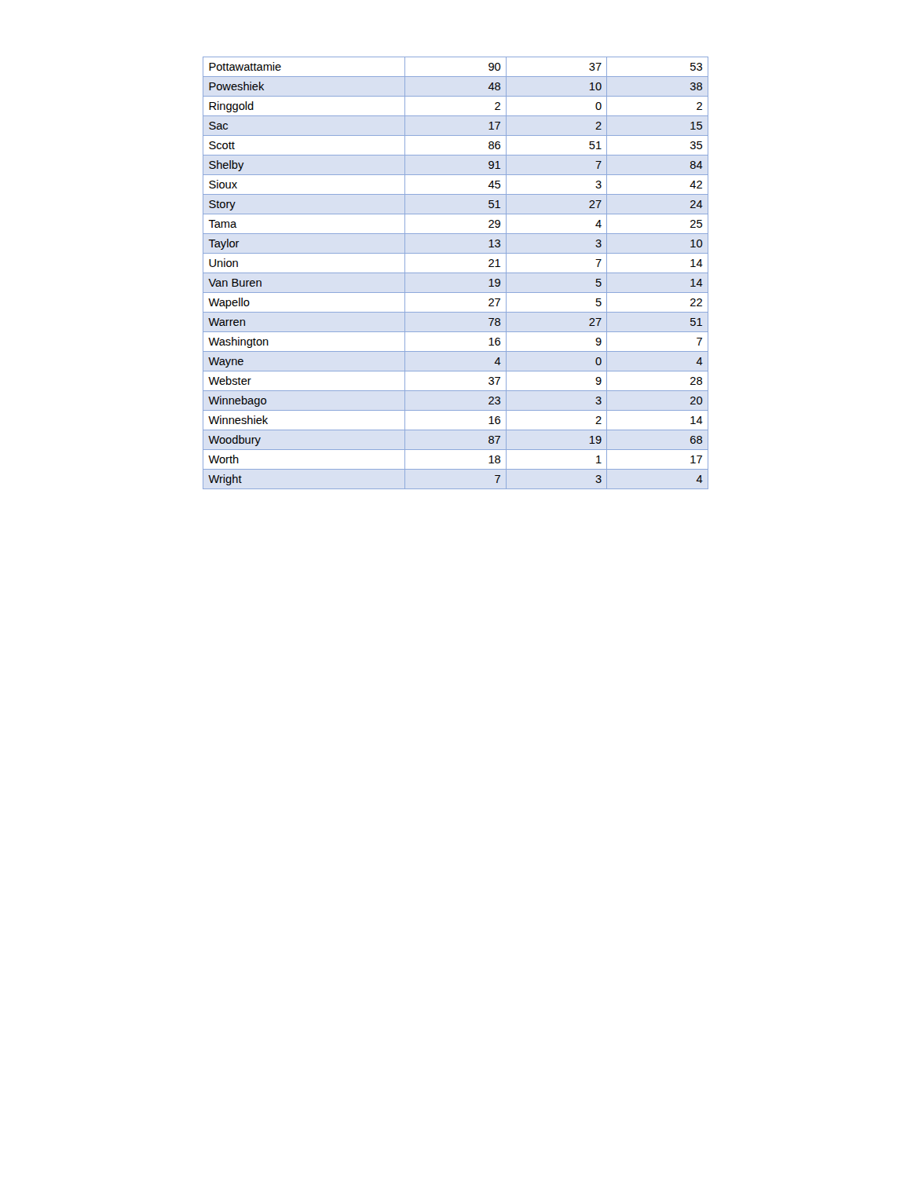| Pottawattamie | 90 | 37 | 53 |
| Poweshiek | 48 | 10 | 38 |
| Ringgold | 2 | 0 | 2 |
| Sac | 17 | 2 | 15 |
| Scott | 86 | 51 | 35 |
| Shelby | 91 | 7 | 84 |
| Sioux | 45 | 3 | 42 |
| Story | 51 | 27 | 24 |
| Tama | 29 | 4 | 25 |
| Taylor | 13 | 3 | 10 |
| Union | 21 | 7 | 14 |
| Van Buren | 19 | 5 | 14 |
| Wapello | 27 | 5 | 22 |
| Warren | 78 | 27 | 51 |
| Washington | 16 | 9 | 7 |
| Wayne | 4 | 0 | 4 |
| Webster | 37 | 9 | 28 |
| Winnebago | 23 | 3 | 20 |
| Winneshiek | 16 | 2 | 14 |
| Woodbury | 87 | 19 | 68 |
| Worth | 18 | 1 | 17 |
| Wright | 7 | 3 | 4 |